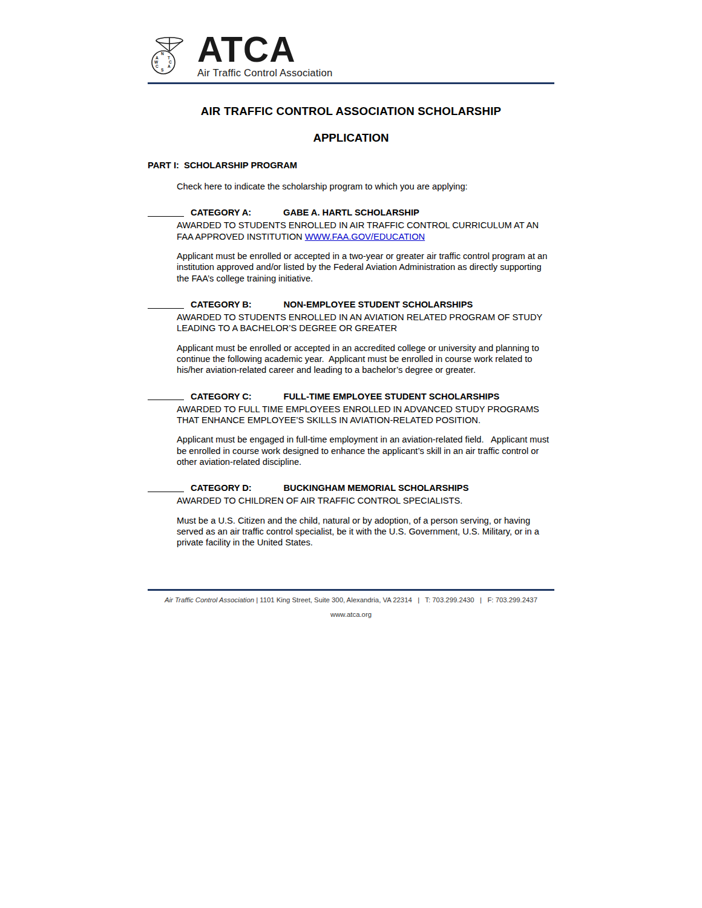N A W C S T C A
ATCA
Air Traffic Control Association
AIR TRAFFIC CONTROL ASSOCIATION SCHOLARSHIP
APPLICATION
PART I: SCHOLARSHIP PROGRAM
Check here to indicate the scholarship program to which you are applying:
CATEGORY A: GABE A. HARTL SCHOLARSHIP
AWARDED TO STUDENTS ENROLLED IN AIR TRAFFIC CONTROL CURRICULUM AT AN FAA APPROVED INSTITUTION WWW.FAA.GOV/EDUCATION
Applicant must be enrolled or accepted in a two-year or greater air traffic control program at an institution approved and/or listed by the Federal Aviation Administration as directly supporting the FAA’s college training initiative.
CATEGORY B: NON-EMPLOYEE STUDENT SCHOLARSHIPS
AWARDED TO STUDENTS ENROLLED IN AN AVIATION RELATED PROGRAM OF STUDY LEADING TO A BACHELOR’S DEGREE OR GREATER
Applicant must be enrolled or accepted in an accredited college or university and planning to continue the following academic year. Applicant must be enrolled in course work related to his/her aviation-related career and leading to a bachelor’s degree or greater.
CATEGORY C: FULL-TIME EMPLOYEE STUDENT SCHOLARSHIPS
AWARDED TO FULL TIME EMPLOYEES ENROLLED IN ADVANCED STUDY PROGRAMS THAT ENHANCE EMPLOYEE’S SKILLS IN AVIATION-RELATED POSITION.
Applicant must be engaged in full-time employment in an aviation-related field. Applicant must be enrolled in course work designed to enhance the applicant’s skill in an air traffic control or other aviation-related discipline.
CATEGORY D: BUCKINGHAM MEMORIAL SCHOLARSHIPS
AWARDED TO CHILDREN OF AIR TRAFFIC CONTROL SPECIALISTS.
Must be a U.S. Citizen and the child, natural or by adoption, of a person serving, or having served as an air traffic control specialist, be it with the U.S. Government, U.S. Military, or in a private facility in the United States.
Air Traffic Control Association | 1101 King Street, Suite 300, Alexandria, VA 22314 | T: 703.299.2430 | F: 703.299.2437
www.atca.org